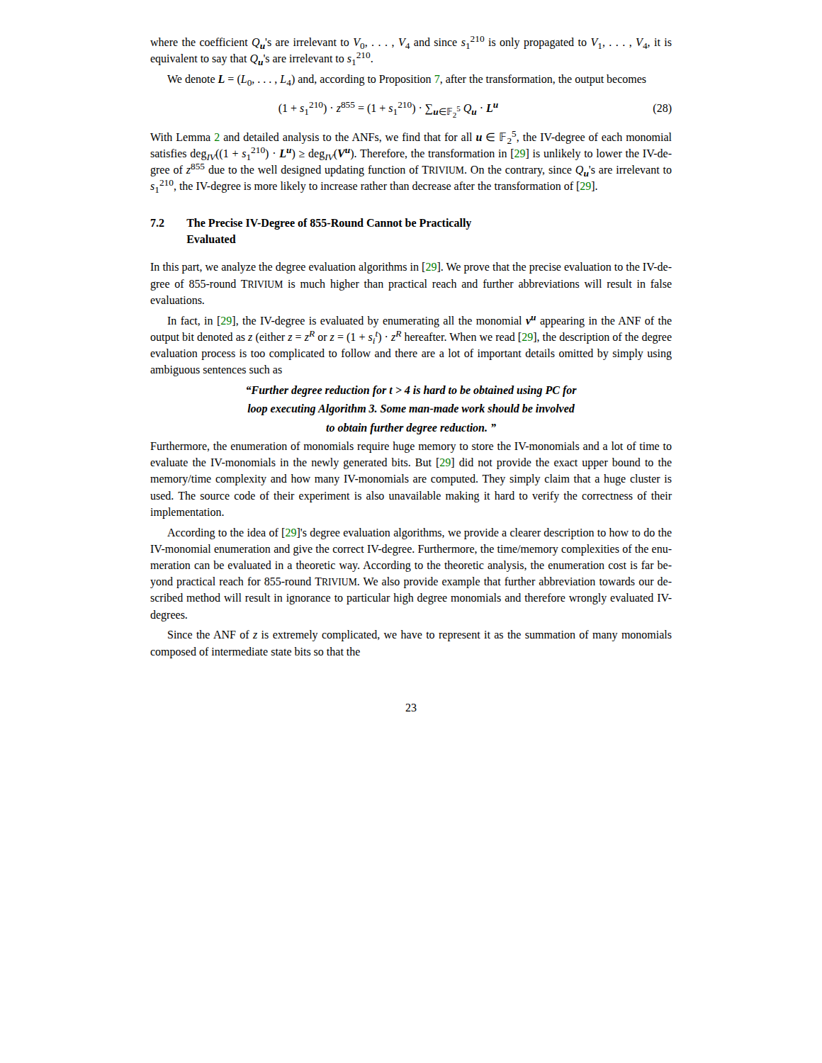where the coefficient Qu's are irrelevant to V0, . . . , V4 and since s1210 is only propagated to V1, . . . , V4, it is equivalent to say that Qu's are irrelevant to s1210.
We denote L = (L0, . . . , L4) and, according to Proposition 7, after the transformation, the output becomes
(1 + s1210) · z855 = (1 + s1210) · ∑u∈𝔽25 Qu · Lu
(28)
With Lemma 2 and detailed analysis to the ANFs, we find that for all u ∈ 𝔽25, the IV-degree of each monomial satisfies degIV((1 + s1210) · Lu) ≥ degIV(Vu). Therefore, the transformation in [29] is unlikely to lower the IV-degree of z855 due to the well designed updating function of TRIVIUM. On the contrary, since Qu's are irrelevant to s1210, the IV-degree is more likely to increase rather than decrease after the transformation of [29].
7.2 The Precise IV-Degree of 855-Round Cannot be Practically
Evaluated
In this part, we analyze the degree evaluation algorithms in [29]. We prove that the precise evaluation to the IV-degree of 855-round TRIVIUM is much higher than practical reach and further abbreviations will result in false evaluations.
In fact, in [29], the IV-degree is evaluated by enumerating all the monomial vu appearing in the ANF of the output bit denoted as z (either z = zR or z = (1 + sit) · zR hereafter. When we read [29], the description of the degree evaluation process is too complicated to follow and there are a lot of important details omitted by simply using ambiguous sentences such as
“Further degree reduction for t > 4 is hard to be obtained using PC for
loop executing Algorithm 3. Some man-made work should be involved
to obtain further degree reduction. ”
Furthermore, the enumeration of monomials require huge memory to store the IV-monomials and a lot of time to evaluate the IV-monomials in the newly generated bits. But [29] did not provide the exact upper bound to the memory/time complexity and how many IV-monomials are computed. They simply claim that a huge cluster is used. The source code of their experiment is also unavailable making it hard to verify the correctness of their implementation.
According to the idea of [29]'s degree evaluation algorithms, we provide a clearer description to how to do the IV-monomial enumeration and give the correct IV-degree. Furthermore, the time/memory complexities of the enumeration can be evaluated in a theoretic way. According to the theoretic analysis, the enumeration cost is far beyond practical reach for 855-round TRIVIUM. We also provide example that further abbreviation towards our described method will result in ignorance to particular high degree monomials and therefore wrongly evaluated IV-degrees.
Since the ANF of z is extremely complicated, we have to represent it as the summation of many monomials composed of intermediate state bits so that the
23